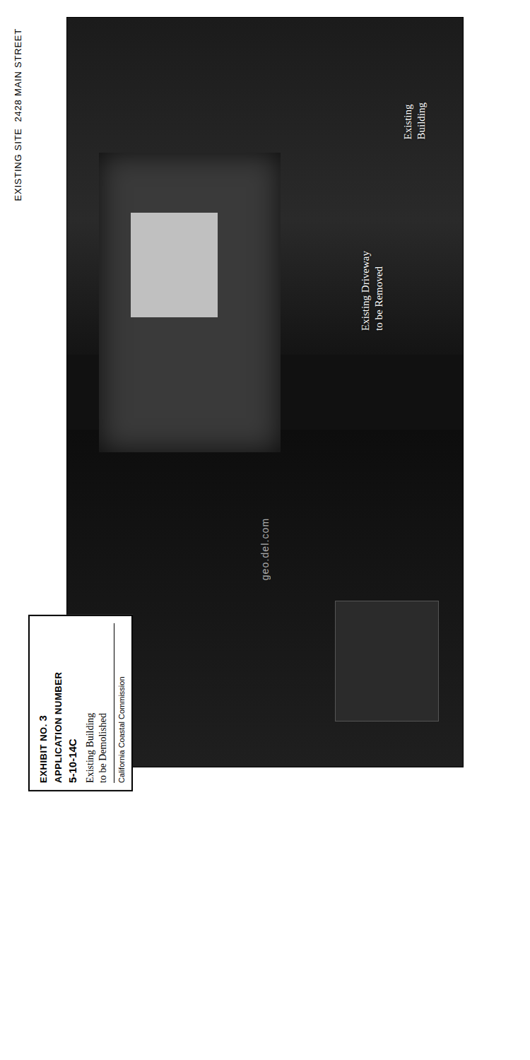Existing Site 2428 Main Street
geo.del.com
Existing
Building
Existing Driveway
to be Removed
Exhibit No. 3
Application Number
5-10-14C
Existing Building
to be Demolished
California Coastal Commission